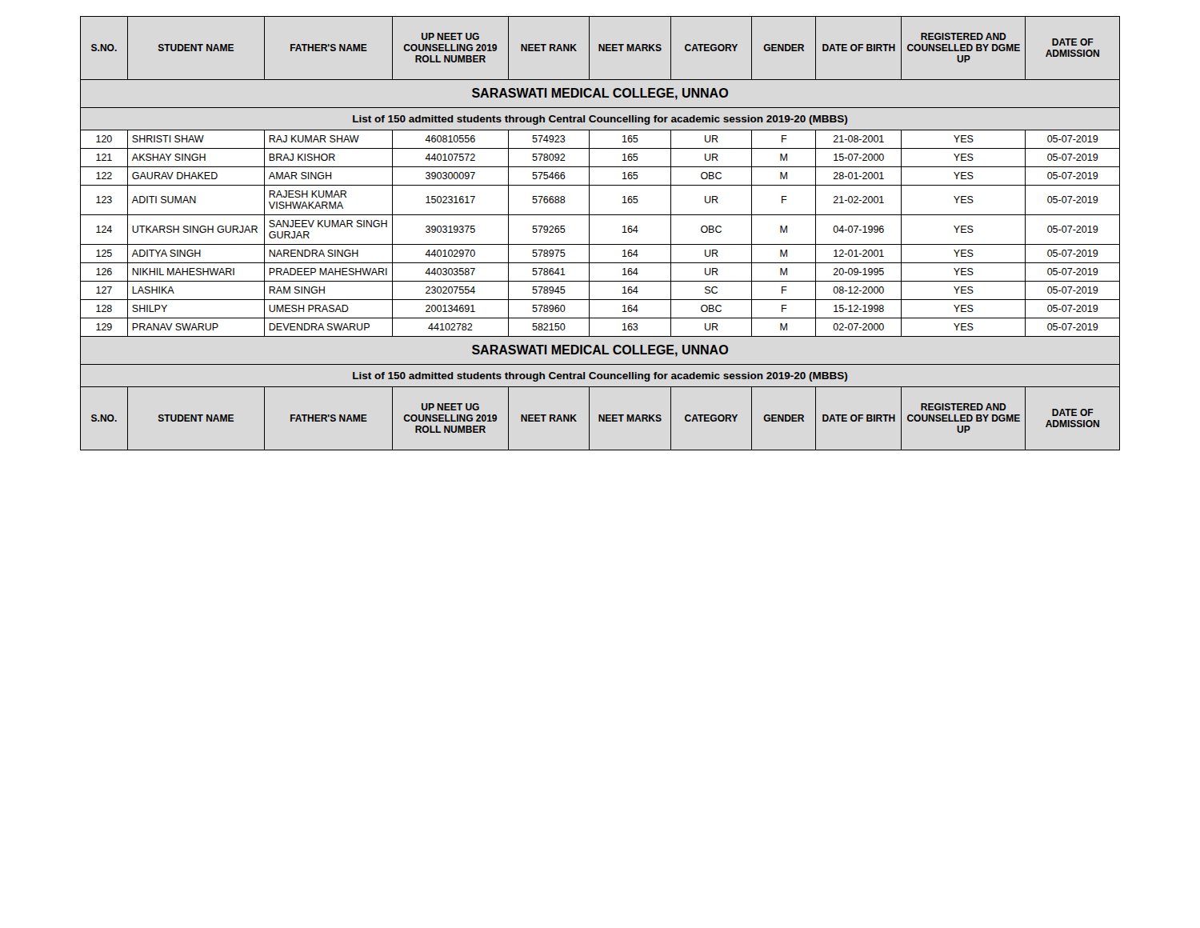| SARASWATI MEDICAL COLLEGE, UNNAO |
| List of 150 admitted students through Central Councelling for academic session 2019-20 (MBBS) |
| S.NO. | STUDENT NAME | FATHER'S NAME | UP NEET UG COUNSELLING 2019 ROLL NUMBER | NEET RANK | NEET MARKS | CATEGORY | GENDER | DATE OF BIRTH | REGISTERED AND COUNSELLED BY DGME UP | DATE OF ADMISSION |
| 120 | SHRISTI SHAW | RAJ KUMAR SHAW | 460810556 | 574923 | 165 | UR | F | 21-08-2001 | YES | 05-07-2019 |
| 121 | AKSHAY SINGH | BRAJ KISHOR | 440107572 | 578092 | 165 | UR | M | 15-07-2000 | YES | 05-07-2019 |
| 122 | GAURAV DHAKED | AMAR SINGH | 390300097 | 575466 | 165 | OBC | M | 28-01-2001 | YES | 05-07-2019 |
| 123 | ADITI SUMAN | RAJESH KUMAR VISHWAKARMA | 150231617 | 576688 | 165 | UR | F | 21-02-2001 | YES | 05-07-2019 |
| 124 | UTKARSH SINGH GURJAR | SANJEEV KUMAR SINGH GURJAR | 390319375 | 579265 | 164 | OBC | M | 04-07-1996 | YES | 05-07-2019 |
| 125 | ADITYA SINGH | NARENDRA SINGH | 440102970 | 578975 | 164 | UR | M | 12-01-2001 | YES | 05-07-2019 |
| 126 | NIKHIL MAHESHWARI | PRADEEP MAHESHWARI | 440303587 | 578641 | 164 | UR | M | 20-09-1995 | YES | 05-07-2019 |
| 127 | LASHIKA | RAM SINGH | 230207554 | 578945 | 164 | SC | F | 08-12-2000 | YES | 05-07-2019 |
| 128 | SHILPY | UMESH PRASAD | 200134691 | 578960 | 164 | OBC | F | 15-12-1998 | YES | 05-07-2019 |
| 129 | PRANAV SWARUP | DEVENDRA SWARUP | 44102782 | 582150 | 163 | UR | M | 02-07-2000 | YES | 05-07-2019 |
| SARASWATI MEDICAL COLLEGE, UNNAO |
| List of 150 admitted students through Central Councelling for academic session 2019-20 (MBBS) |
| S.NO. | STUDENT NAME | FATHER'S NAME | UP NEET UG COUNSELLING 2019 ROLL NUMBER | NEET RANK | NEET MARKS | CATEGORY | GENDER | DATE OF BIRTH | REGISTERED AND COUNSELLED BY DGME UP | DATE OF ADMISSION |